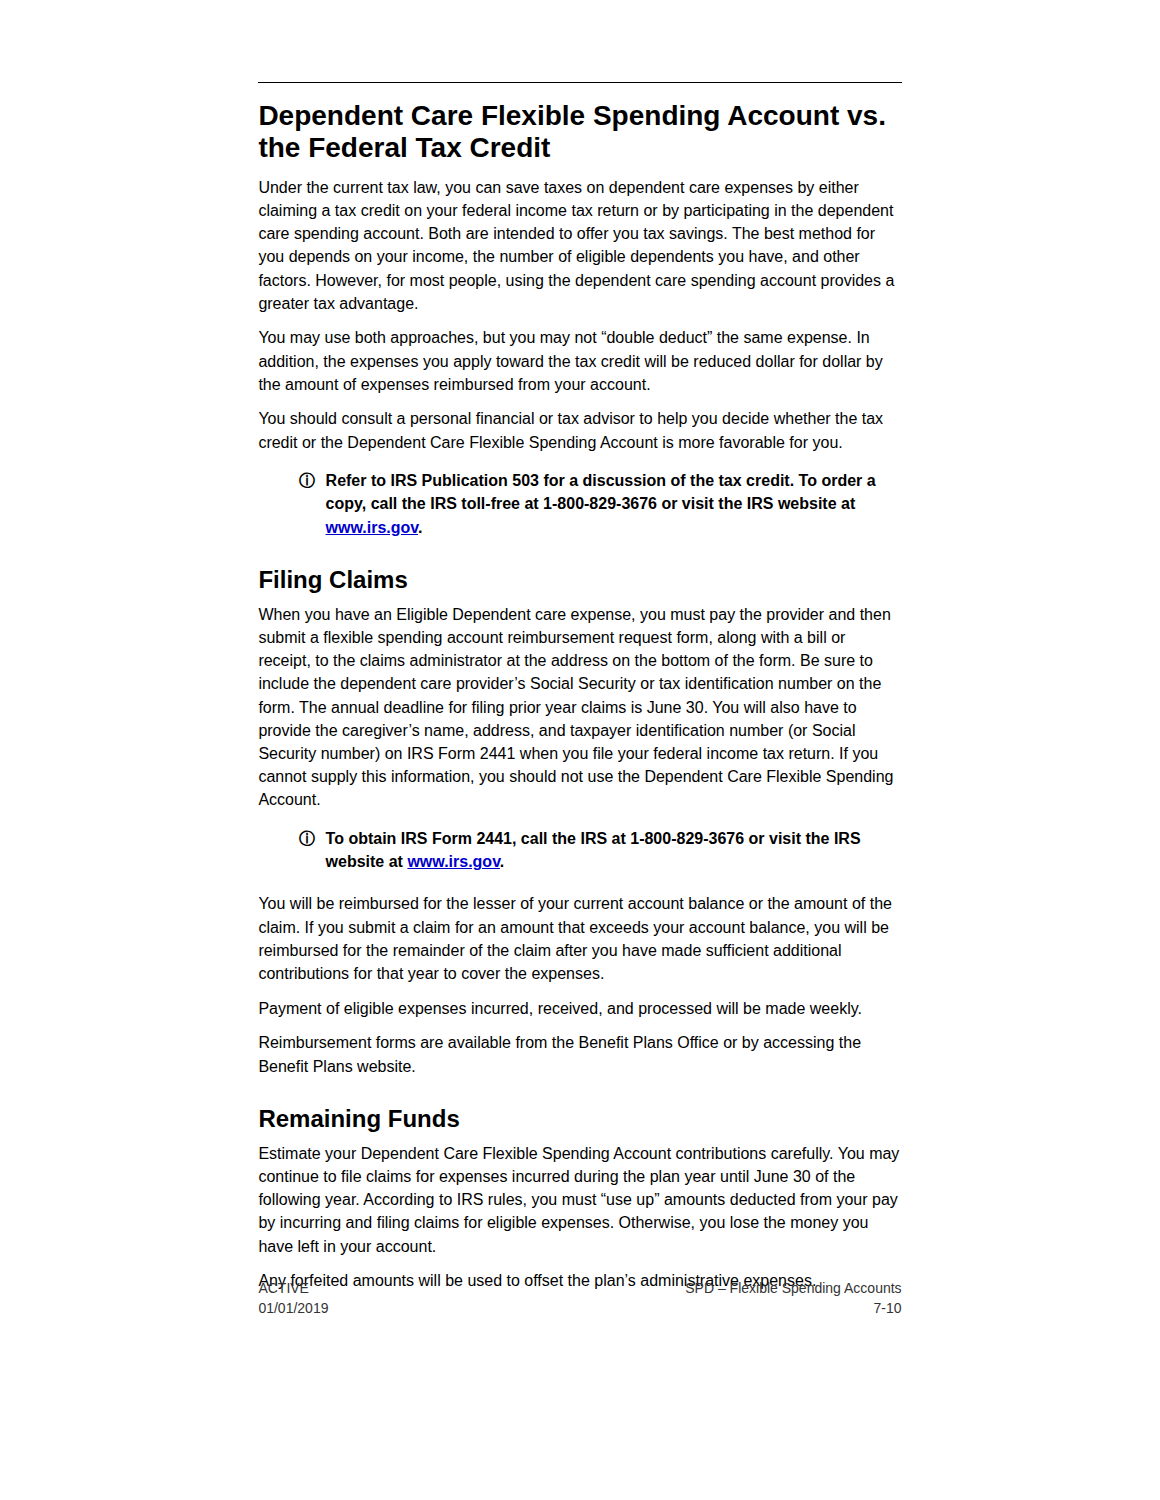Dependent Care Flexible Spending Account vs. the Federal Tax Credit
Under the current tax law, you can save taxes on dependent care expenses by either claiming a tax credit on your federal income tax return or by participating in the dependent care spending account. Both are intended to offer you tax savings. The best method for you depends on your income, the number of eligible dependents you have, and other factors. However, for most people, using the dependent care spending account provides a greater tax advantage.
You may use both approaches, but you may not “double deduct” the same expense. In addition, the expenses you apply toward the tax credit will be reduced dollar for dollar by the amount of expenses reimbursed from your account.
You should consult a personal financial or tax advisor to help you decide whether the tax credit or the Dependent Care Flexible Spending Account is more favorable for you.
ⓘ Refer to IRS Publication 503 for a discussion of the tax credit. To order a copy, call the IRS toll-free at 1-800-829-3676 or visit the IRS website at www.irs.gov.
Filing Claims
When you have an Eligible Dependent care expense, you must pay the provider and then submit a flexible spending account reimbursement request form, along with a bill or receipt, to the claims administrator at the address on the bottom of the form. Be sure to include the dependent care provider’s Social Security or tax identification number on the form. The annual deadline for filing prior year claims is June 30. You will also have to provide the caregiver’s name, address, and taxpayer identification number (or Social Security number) on IRS Form 2441 when you file your federal income tax return. If you cannot supply this information, you should not use the Dependent Care Flexible Spending Account.
ⓘ To obtain IRS Form 2441, call the IRS at 1-800-829-3676 or visit the IRS website at www.irs.gov.
You will be reimbursed for the lesser of your current account balance or the amount of the claim. If you submit a claim for an amount that exceeds your account balance, you will be reimbursed for the remainder of the claim after you have made sufficient additional contributions for that year to cover the expenses.
Payment of eligible expenses incurred, received, and processed will be made weekly.
Reimbursement forms are available from the Benefit Plans Office or by accessing the Benefit Plans website.
Remaining Funds
Estimate your Dependent Care Flexible Spending Account contributions carefully. You may continue to file claims for expenses incurred during the plan year until June 30 of the following year. According to IRS rules, you must “use up” amounts deducted from your pay by incurring and filing claims for eligible expenses. Otherwise, you lose the money you have left in your account.
Any forfeited amounts will be used to offset the plan’s administrative expenses.
ACTIVE SPD – Flexible Spending Accounts
01/01/2019 7-10